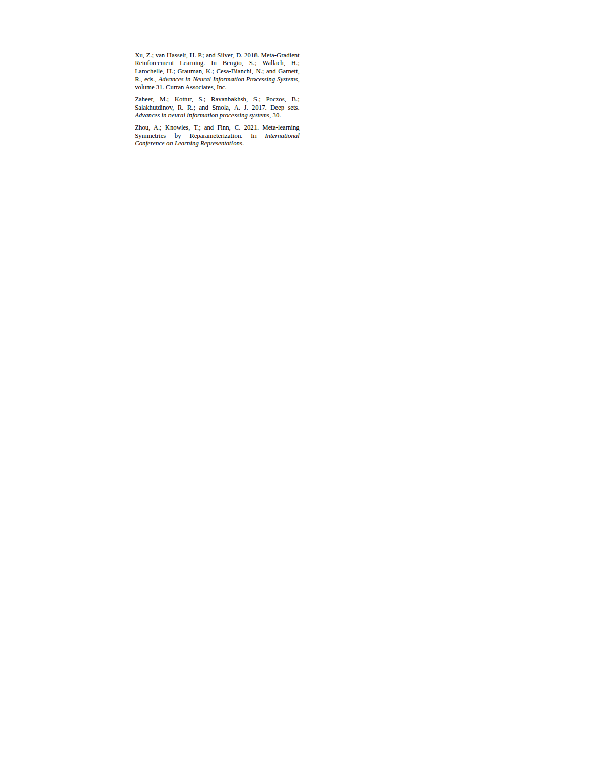Xu, Z.; van Hasselt, H. P.; and Silver, D. 2018. Meta-Gradient Reinforcement Learning. In Bengio, S.; Wallach, H.; Larochelle, H.; Grauman, K.; Cesa-Bianchi, N.; and Garnett, R., eds., Advances in Neural Information Processing Systems, volume 31. Curran Associates, Inc.
Zaheer, M.; Kottur, S.; Ravanbakhsh, S.; Poczos, B.; Salakhutdinov, R. R.; and Smola, A. J. 2017. Deep sets. Advances in neural information processing systems, 30.
Zhou, A.; Knowles, T.; and Finn, C. 2021. Meta-learning Symmetries by Reparameterization. In International Conference on Learning Representations.